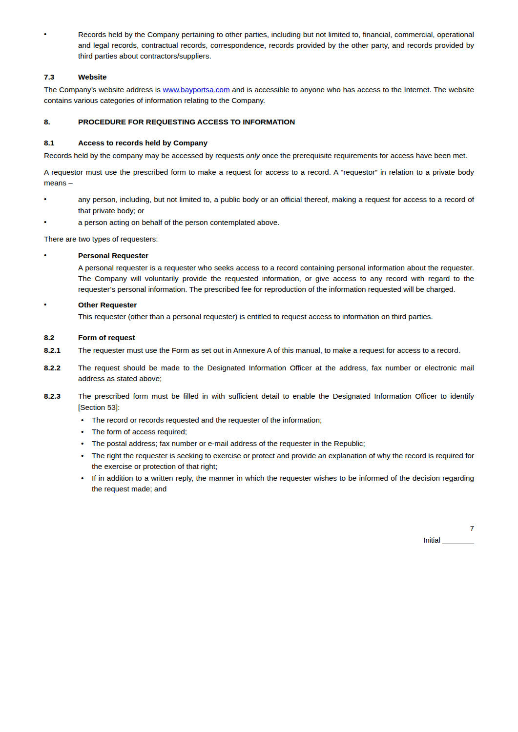Records held by the Company pertaining to other parties, including but not limited to, financial, commercial, operational and legal records, contractual records, correspondence, records provided by the other party, and records provided by third parties about contractors/suppliers.
7.3 Website
The Company’s website address is www.bayportsa.com and is accessible to anyone who has access to the Internet. The website contains various categories of information relating to the Company.
8. PROCEDURE FOR REQUESTING ACCESS TO INFORMATION
8.1 Access to records held by Company
Records held by the company may be accessed by requests only once the prerequisite requirements for access have been met.
A requestor must use the prescribed form to make a request for access to a record. A “requestor” in relation to a private body means –
any person, including, but not limited to, a public body or an official thereof, making a request for access to a record of that private body; or
a person acting on behalf of the person contemplated above.
There are two types of requesters:
Personal Requester A personal requester is a requester who seeks access to a record containing personal information about the requester. The Company will voluntarily provide the requested information, or give access to any record with regard to the requester’s personal information. The prescribed fee for reproduction of the information requested will be charged.
Other Requester This requester (other than a personal requester) is entitled to request access to information on third parties.
8.2 Form of request
8.2.1 The requester must use the Form as set out in Annexure A of this manual, to make a request for access to a record.
8.2.2 The request should be made to the Designated Information Officer at the address, fax number or electronic mail address as stated above;
8.2.3 The prescribed form must be filled in with sufficient detail to enable the Designated Information Officer to identify [Section 53]:
The record or records requested and the requester of the information;
The form of access required;
The postal address; fax number or e-mail address of the requester in the Republic;
The right the requester is seeking to exercise or protect and provide an explanation of why the record is required for the exercise or protection of that right;
If in addition to a written reply, the manner in which the requester wishes to be informed of the decision regarding the request made; and
7 Initial ________